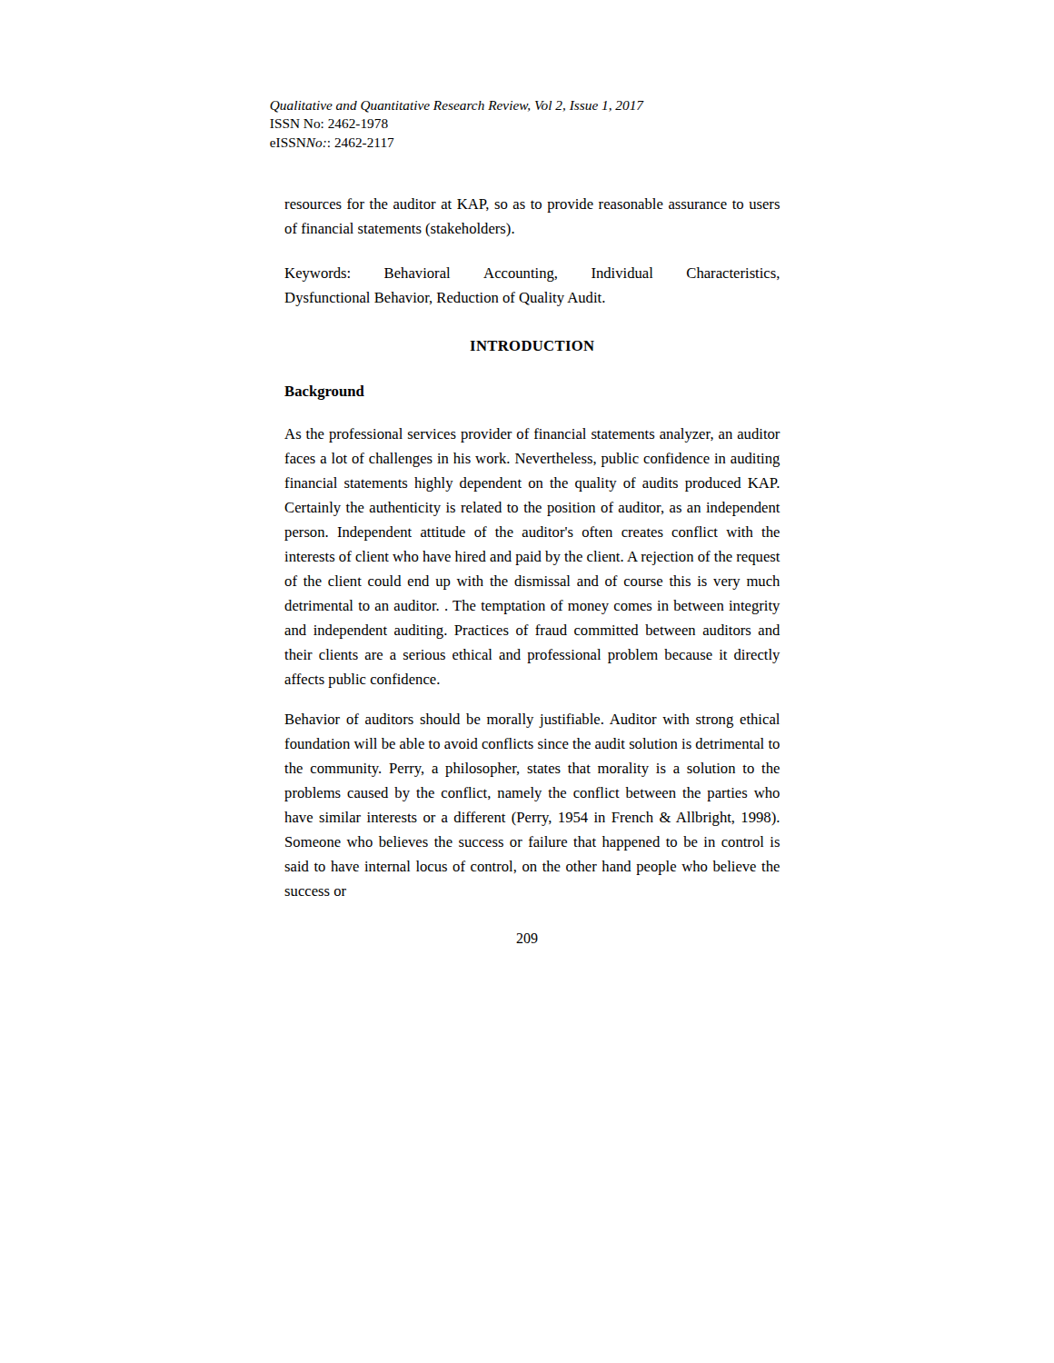Qualitative and Quantitative Research Review, Vol 2, Issue 1, 2017
ISSN No: 2462-1978
eISSNNo:: 2462-2117
resources for the auditor at KAP, so as to provide reasonable assurance to users of financial statements (stakeholders).
Keywords: Behavioral Accounting, Individual Characteristics, Dysfunctional Behavior, Reduction of Quality Audit.
INTRODUCTION
Background
As the professional services provider of financial statements analyzer, an auditor faces a lot of challenges in his work. Nevertheless, public confidence in auditing financial statements highly dependent on the quality of audits produced KAP. Certainly the authenticity is related to the position of auditor, as an independent person. Independent attitude of the auditor's often creates conflict with the interests of client who have hired and paid by the client. A rejection of the request of the client could end up with the dismissal and of course this is very much detrimental to an auditor. . The temptation of money comes in between integrity and independent auditing. Practices of fraud committed between auditors and their clients are a serious ethical and professional problem because it directly affects public confidence.
Behavior of auditors should be morally justifiable. Auditor with strong ethical foundation will be able to avoid conflicts since the audit solution is detrimental to the community. Perry, a philosopher, states that morality is a solution to the problems caused by the conflict, namely the conflict between the parties who have similar interests or a different (Perry, 1954 in French & Allbright, 1998). Someone who believes the success or failure that happened to be in control is said to have internal locus of control, on the other hand people who believe the success or
209